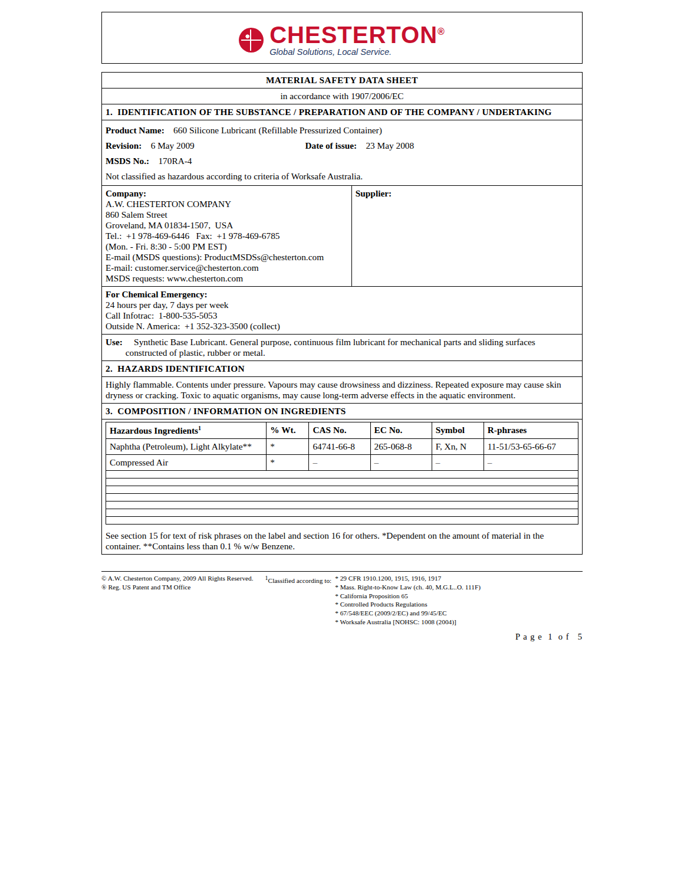CHESTERTON®
Global Solutions, Local Service.
| MATERIAL SAFETY DATA SHEET |
| in accordance with 1907/2006/EC |
| 1. IDENTIFICATION OF THE SUBSTANCE / PREPARATION AND OF THE COMPANY / UNDERTAKING |
| Product Name: 660 Silicone Lubricant (Refillable Pressurized Container) Revision: 6 May 2009 Date of issue: 23 May 2008 MSDS No.: 170RA-4 Not classified as hazardous according to criteria of Worksafe Australia. |
| Company: A.W. CHESTERTON COMPANY 860 Salem Street Groveland, MA 01834-1507, USA Tel.: +1 978-469-6446 Fax: +1 978-469-6785 (Mon. - Fri. 8:30 - 5:00 PM EST) E-mail (MSDS questions): ProductMSDSs@chesterton.com E-mail: customer.service@chesterton.com MSDS requests: www.chesterton.com | Supplier: |
| For Chemical Emergency: 24 hours per day, 7 days per week Call Infotrac: 1-800-535-5053 Outside N. America: +1 352-323-3500 (collect) |
| Use: Synthetic Base Lubricant. General purpose, continuous film lubricant for mechanical parts and sliding surfaces constructed of plastic, rubber or metal. |
| 2. HAZARDS IDENTIFICATION |
| Highly flammable. Contents under pressure. Vapours may cause drowsiness and dizziness. Repeated exposure may cause skin dryness or cracking. Toxic to aquatic organisms, may cause long-term adverse effects in the aquatic environment. |
| 3. COMPOSITION / INFORMATION ON INGREDIENTS |
| / Hazardous Ingredients 1 / % Wt. / CAS No. / EC No. / Symbol / R-phrases / / --- / --- / --- / --- / --- / --- / / Naphtha (Petroleum), Light Alkylate** / * / 64741-66-8 / 265-068-8 / F, Xn, N / 11-51/53-65-66-67 / / Compressed Air / * / – / – / – / – / See section 15 for text of risk phrases on the label and section 16 for others. *Dependent on the amount of material in the container. **Contains less than 0.1 % w/w Benzene. |
© A.W. Chesterton Company, 2009 All Rights Reserved.
® Reg. US Patent and TM Office
1Classified according to:
* 29 CFR 1910.1200, 1915, 1916, 1917
* Mass. Right-to-Know Law (ch. 40, M.G.L..O. 111F)
* California Proposition 65
* Controlled Products Regulations
* 67/548/EEC (2009/2/EC) and 99/45/EC
* Worksafe Australia [NOHSC: 1008 (2004)]
P a g e 1 o f 5